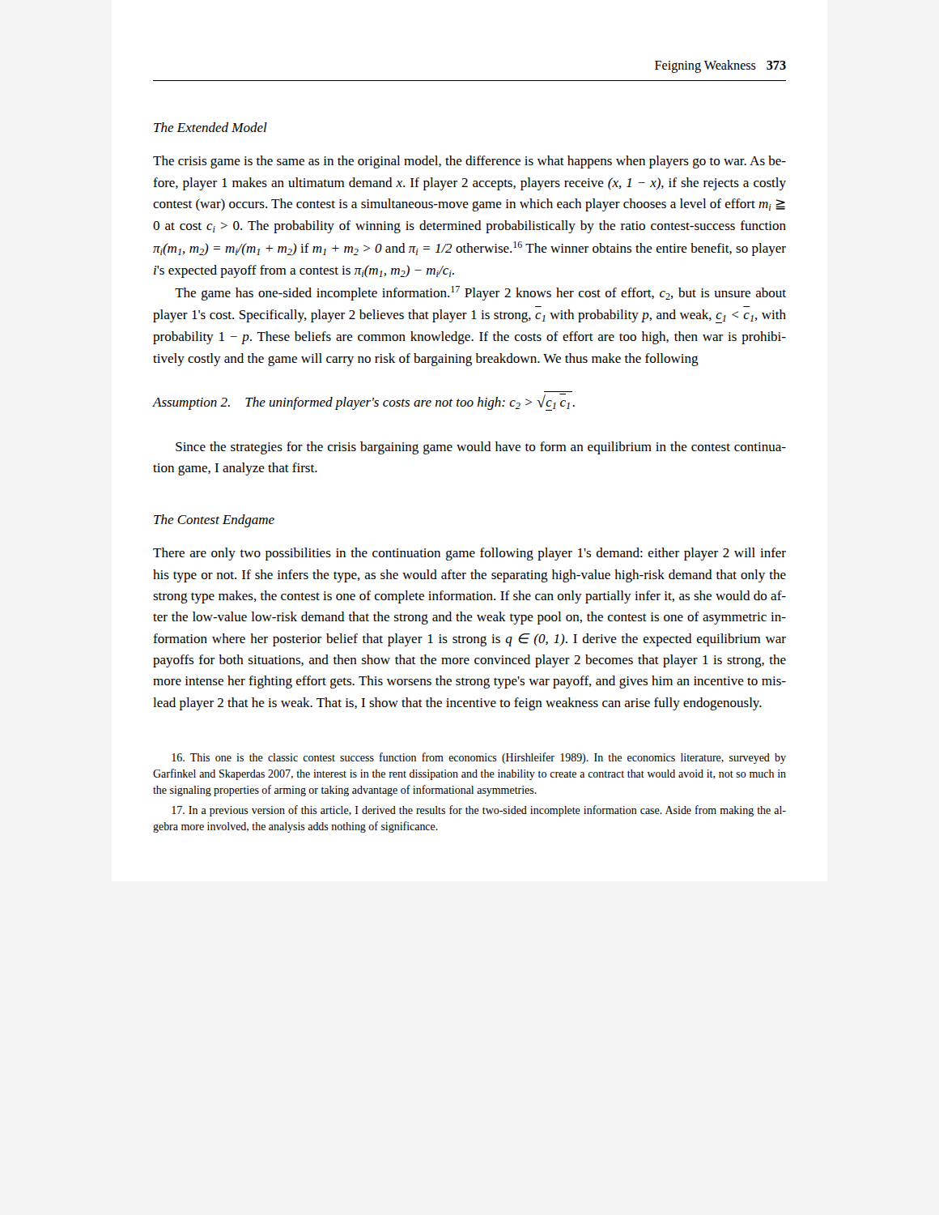Feigning Weakness 373
The Extended Model
The crisis game is the same as in the original model, the difference is what happens when players go to war. As before, player 1 makes an ultimatum demand x. If player 2 accepts, players receive (x, 1 − x), if she rejects a costly contest (war) occurs. The contest is a simultaneous-move game in which each player chooses a level of effort mi ≧ 0 at cost ci > 0. The probability of winning is determined probabilistically by the ratio contest-success function πi(m1, m2) = mi/(m1 + m2) if m1 + m2 > 0 and πi = 1/2 otherwise.16 The winner obtains the entire benefit, so player i's expected payoff from a contest is πi(m1, m2) − mi/ci.
The game has one-sided incomplete information.17 Player 2 knows her cost of effort, c2, but is unsure about player 1's cost. Specifically, player 2 believes that player 1 is strong, c 1 with probability p, and weak, c 1 < c 1, with probability 1 − p. These beliefs are common knowledge. If the costs of effort are too high, then war is prohibitively costly and the game will carry no risk of bargaining breakdown. We thus make the following
Assumption 2. The uninformed player's costs are not too high: c2 > c 1 c 1.
Since the strategies for the crisis bargaining game would have to form an equilibrium in the contest continuation game, I analyze that first.
The Contest Endgame
There are only two possibilities in the continuation game following player 1's demand: either player 2 will infer his type or not. If she infers the type, as she would after the separating high-value high-risk demand that only the strong type makes, the contest is one of complete information. If she can only partially infer it, as she would do after the low-value low-risk demand that the strong and the weak type pool on, the contest is one of asymmetric information where her posterior belief that player 1 is strong is q ∈ (0, 1). I derive the expected equilibrium war payoffs for both situations, and then show that the more convinced player 2 becomes that player 1 is strong, the more intense her fighting effort gets. This worsens the strong type's war payoff, and gives him an incentive to mislead player 2 that he is weak. That is, I show that the incentive to feign weakness can arise fully endogenously.
16. This one is the classic contest success function from economics (Hirshleifer 1989). In the economics literature, surveyed by Garfinkel and Skaperdas 2007, the interest is in the rent dissipation and the inability to create a contract that would avoid it, not so much in the signaling properties of arming or taking advantage of informational asymmetries.
17. In a previous version of this article, I derived the results for the two-sided incomplete information case. Aside from making the algebra more involved, the analysis adds nothing of significance.